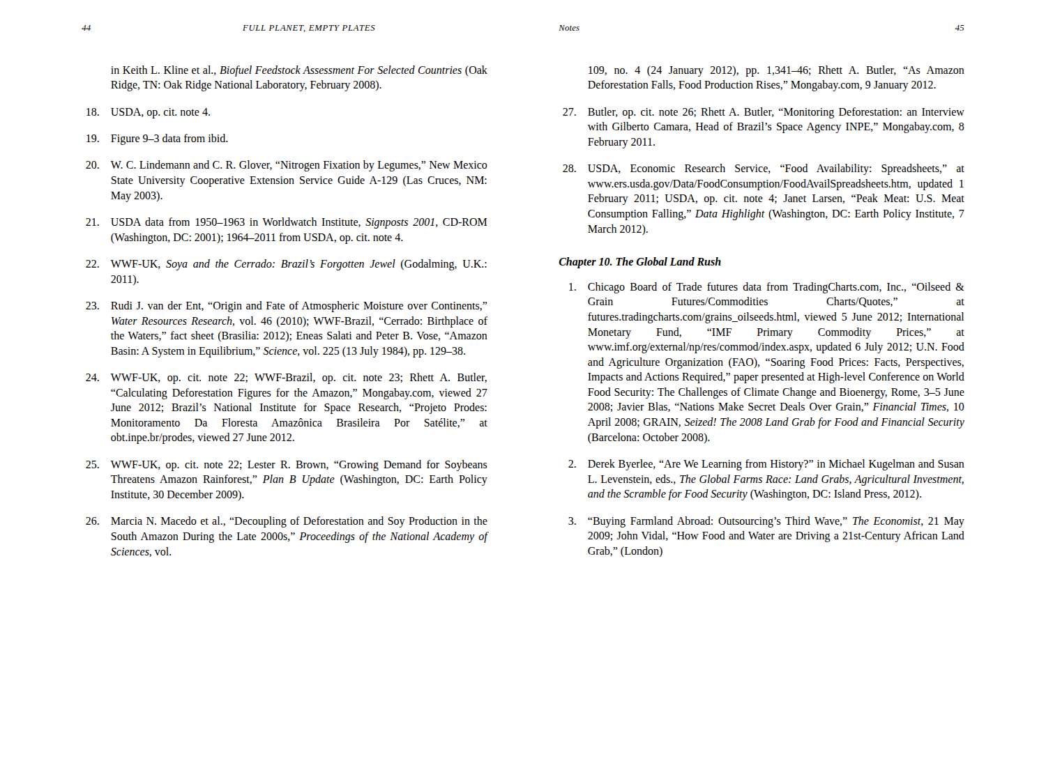44 Full Planet, Empty Plates
in Keith L. Kline et al., Biofuel Feedstock Assessment For Selected Countries (Oak Ridge, TN: Oak Ridge National Laboratory, February 2008).
18. USDA, op. cit. note 4.
19. Figure 9–3 data from ibid.
20. W. C. Lindemann and C. R. Glover, “Nitrogen Fixation by Legumes,” New Mexico State University Cooperative Extension Service Guide A-129 (Las Cruces, NM: May 2003).
21. USDA data from 1950–1963 in Worldwatch Institute, Signposts 2001, CD-ROM (Washington, DC: 2001); 1964–2011 from USDA, op. cit. note 4.
22. WWF-UK, Soya and the Cerrado: Brazil’s Forgotten Jewel (Godalming, U.K.: 2011).
23. Rudi J. van der Ent, “Origin and Fate of Atmospheric Moisture over Continents,” Water Resources Research, vol. 46 (2010); WWF-Brazil, “Cerrado: Birthplace of the Waters,” fact sheet (Brasilia: 2012); Eneas Salati and Peter B. Vose, “Amazon Basin: A System in Equilibrium,” Science, vol. 225 (13 July 1984), pp. 129–38.
24. WWF-UK, op. cit. note 22; WWF-Brazil, op. cit. note 23; Rhett A. Butler, “Calculating Deforestation Figures for the Amazon,” Mongabay.com, viewed 27 June 2012; Brazil’s National Institute for Space Research, “Projeto Prodes: Monitoramento Da Floresta Amazônica Brasileira Por Satélite,” at obt.inpe.br/prodes, viewed 27 June 2012.
25. WWF-UK, op. cit. note 22; Lester R. Brown, “Growing Demand for Soybeans Threatens Amazon Rainforest,” Plan B Update (Washington, DC: Earth Policy Institute, 30 December 2009).
26. Marcia N. Macedo et al., “Decoupling of Deforestation and Soy Production in the South Amazon During the Late 2000s,” Proceedings of the National Academy of Sciences, vol.
Notes 45
109, no. 4 (24 January 2012), pp. 1,341–46; Rhett A. Butler, “As Amazon Deforestation Falls, Food Production Rises,” Mongabay.com, 9 January 2012.
27. Butler, op. cit. note 26; Rhett A. Butler, “Monitoring Deforestation: an Interview with Gilberto Camara, Head of Brazil’s Space Agency INPE,” Mongabay.com, 8 February 2011.
28. USDA, Economic Research Service, “Food Availability: Spreadsheets,” at www.ers.usda.gov/Data/FoodConsumption/FoodAvailSpreadsheets.htm, updated 1 February 2011; USDA, op. cit. note 4; Janet Larsen, “Peak Meat: U.S. Meat Consumption Falling,” Data Highlight (Washington, DC: Earth Policy Institute, 7 March 2012).
Chapter 10. The Global Land Rush
1. Chicago Board of Trade futures data from TradingCharts.com, Inc., “Oilseed & Grain Futures/Commodities Charts/Quotes,” at futures.tradingcharts.com/grains_oilseeds.html, viewed 5 June 2012; International Monetary Fund, “IMF Primary Commodity Prices,” at www.imf.org/external/np/res/commod/index.aspx, updated 6 July 2012; U.N. Food and Agriculture Organization (FAO), “Soaring Food Prices: Facts, Perspectives, Impacts and Actions Required,” paper presented at High-level Conference on World Food Security: The Challenges of Climate Change and Bioenergy, Rome, 3–5 June 2008; Javier Blas, “Nations Make Secret Deals Over Grain,” Financial Times, 10 April 2008; GRAIN, Seized! The 2008 Land Grab for Food and Financial Security (Barcelona: October 2008).
2. Derek Byerlee, “Are We Learning from History?” in Michael Kugelman and Susan L. Levenstein, eds., The Global Farms Race: Land Grabs, Agricultural Investment, and the Scramble for Food Security (Washington, DC: Island Press, 2012).
3.“Buying Farmland Abroad: Outsourcing’s Third Wave,” The Economist, 21 May 2009; John Vidal, “How Food and Water are Driving a 21st-Century African Land Grab,” (London)